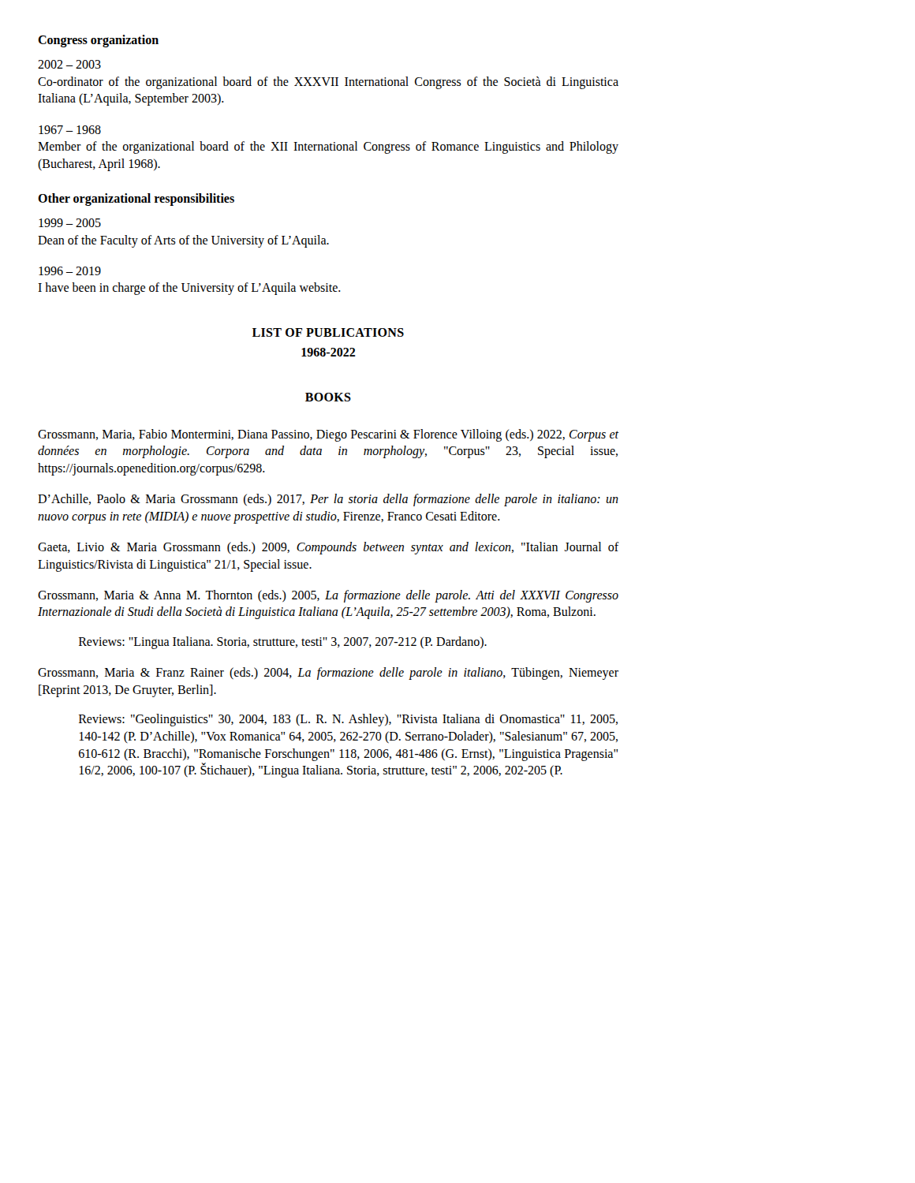Congress organization
2002 – 2003
Co-ordinator of the organizational board of the XXXVII International Congress of the Società di Linguistica Italiana (L’Aquila, September 2003).
1967 – 1968
Member of the organizational board of the XII International Congress of Romance Linguistics and Philology (Bucharest, April 1968).
Other organizational responsibilities
1999 – 2005
Dean of the Faculty of Arts of the University of L’Aquila.
1996 – 2019
I have been in charge of the University of L’Aquila website.
LIST OF PUBLICATIONS
1968-2022
BOOKS
Grossmann, Maria, Fabio Montermini, Diana Passino, Diego Pescarini & Florence Villoing (eds.) 2022, Corpus et données en morphologie. Corpora and data in morphology, "Corpus" 23, Special issue, https://journals.openedition.org/corpus/6298.
D’Achille, Paolo & Maria Grossmann (eds.) 2017, Per la storia della formazione delle parole in italiano: un nuovo corpus in rete (MIDIA) e nuove prospettive di studio, Firenze, Franco Cesati Editore.
Gaeta, Livio & Maria Grossmann (eds.) 2009, Compounds between syntax and lexicon, "Italian Journal of Linguistics/Rivista di Linguistica" 21/1, Special issue.
Grossmann, Maria & Anna M. Thornton (eds.) 2005, La formazione delle parole. Atti del XXXVII Congresso Internazionale di Studi della Società di Linguistica Italiana (L’Aquila, 25-27 settembre 2003), Roma, Bulzoni.
Reviews: "Lingua Italiana. Storia, strutture, testi" 3, 2007, 207-212 (P. Dardano).
Grossmann, Maria & Franz Rainer (eds.) 2004, La formazione delle parole in italiano, Tübingen, Niemeyer [Reprint 2013, De Gruyter, Berlin].
Reviews: "Geolinguistics" 30, 2004, 183 (L. R. N. Ashley), "Rivista Italiana di Onomastica" 11, 2005, 140-142 (P. D’Achille), "Vox Romanica" 64, 2005, 262-270 (D. Serrano-Dolader), "Salesianum" 67, 2005, 610-612 (R. Bracchi), "Romanische Forschungen" 118, 2006, 481-486 (G. Ernst), "Linguistica Pragensia" 16/2, 2006, 100-107 (P. Štichauer), "Lingua Italiana. Storia, strutture, testi" 2, 2006, 202-205 (P.